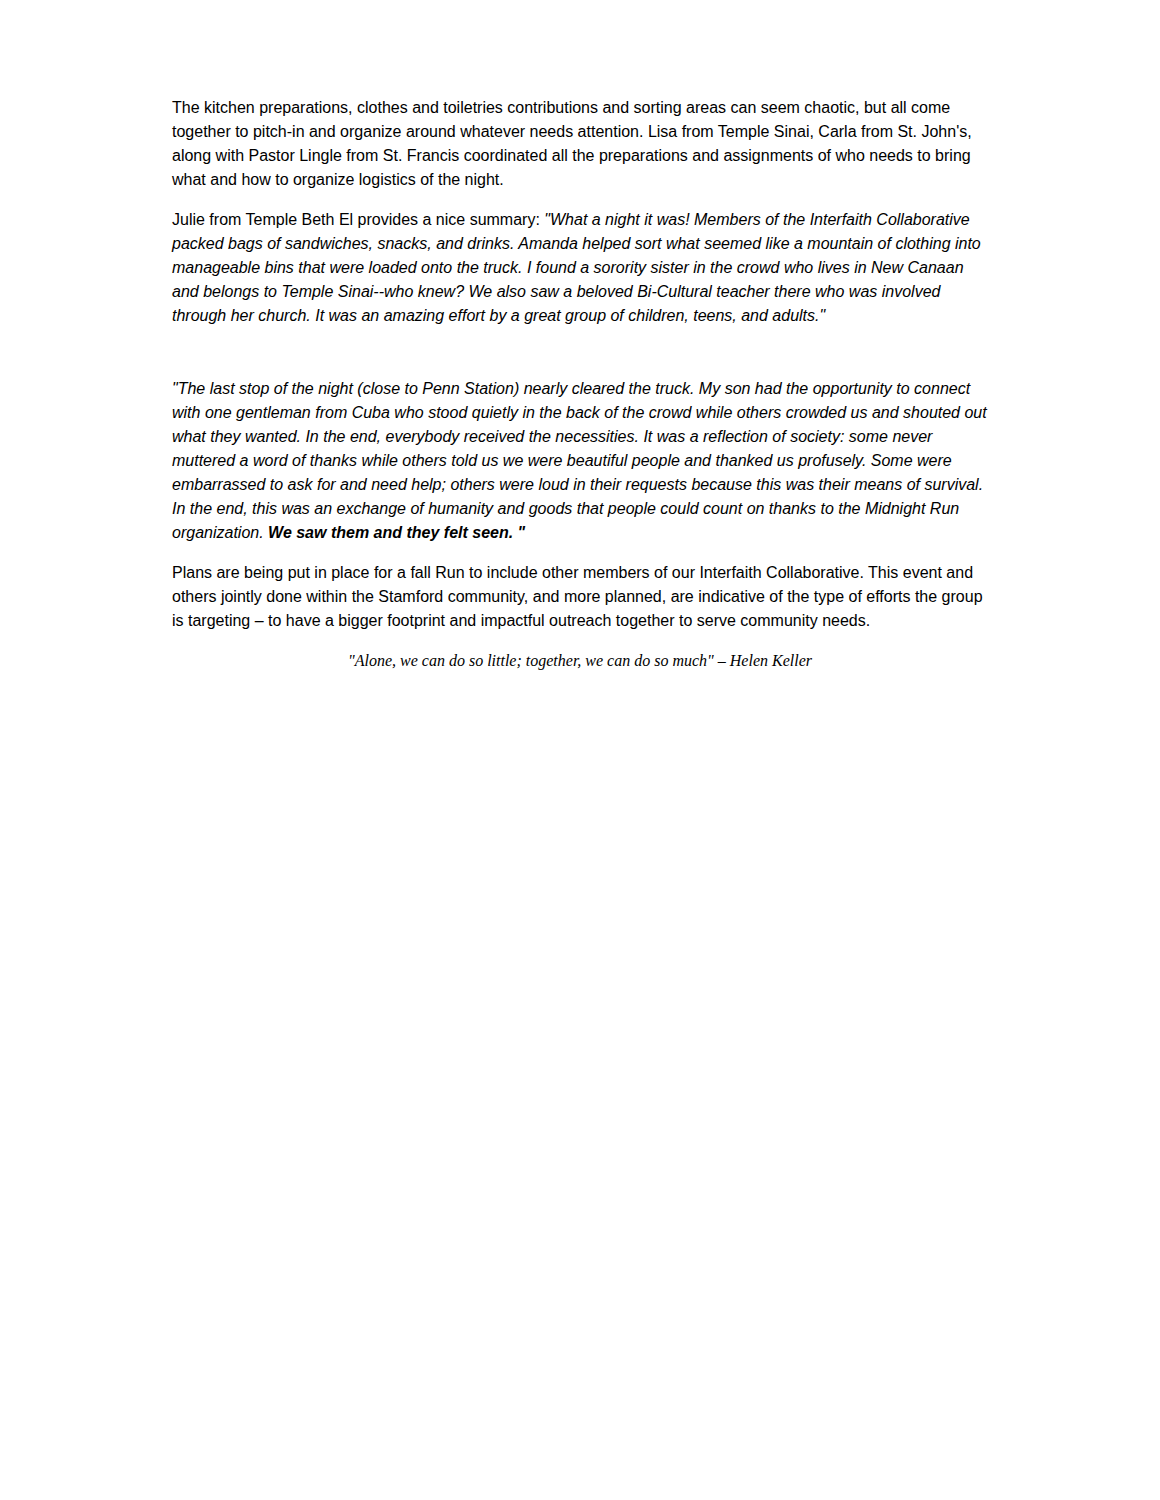The kitchen preparations, clothes and toiletries contributions and sorting areas can seem chaotic, but all come together to pitch-in and organize around whatever needs attention. Lisa from Temple Sinai, Carla from St. John's, along with Pastor Lingle from St. Francis coordinated all the preparations and assignments of who needs to bring what and how to organize logistics of the night.
Julie from Temple Beth El provides a nice summary: "What a night it was! Members of the Interfaith Collaborative packed bags of sandwiches, snacks, and drinks. Amanda helped sort what seemed like a mountain of clothing into manageable bins that were loaded onto the truck. I found a sorority sister in the crowd who lives in New Canaan and belongs to Temple Sinai--who knew? We also saw a beloved Bi-Cultural teacher there who was involved through her church. It was an amazing effort by a great group of children, teens, and adults."
"The last stop of the night (close to Penn Station) nearly cleared the truck. My son had the opportunity to connect with one gentleman from Cuba who stood quietly in the back of the crowd while others crowded us and shouted out what they wanted. In the end, everybody received the necessities. It was a reflection of society: some never muttered a word of thanks while others told us we were beautiful people and thanked us profusely. Some were embarrassed to ask for and need help; others were loud in their requests because this was their means of survival. In the end, this was an exchange of humanity and goods that people could count on thanks to the Midnight Run organization. We saw them and they felt seen. "
Plans are being put in place for a fall Run to include other members of our Interfaith Collaborative. This event and others jointly done within the Stamford community, and more planned, are indicative of the type of efforts the group is targeting – to have a bigger footprint and impactful outreach together to serve community needs.
"Alone, we can do so little; together, we can do so much" – Helen Keller